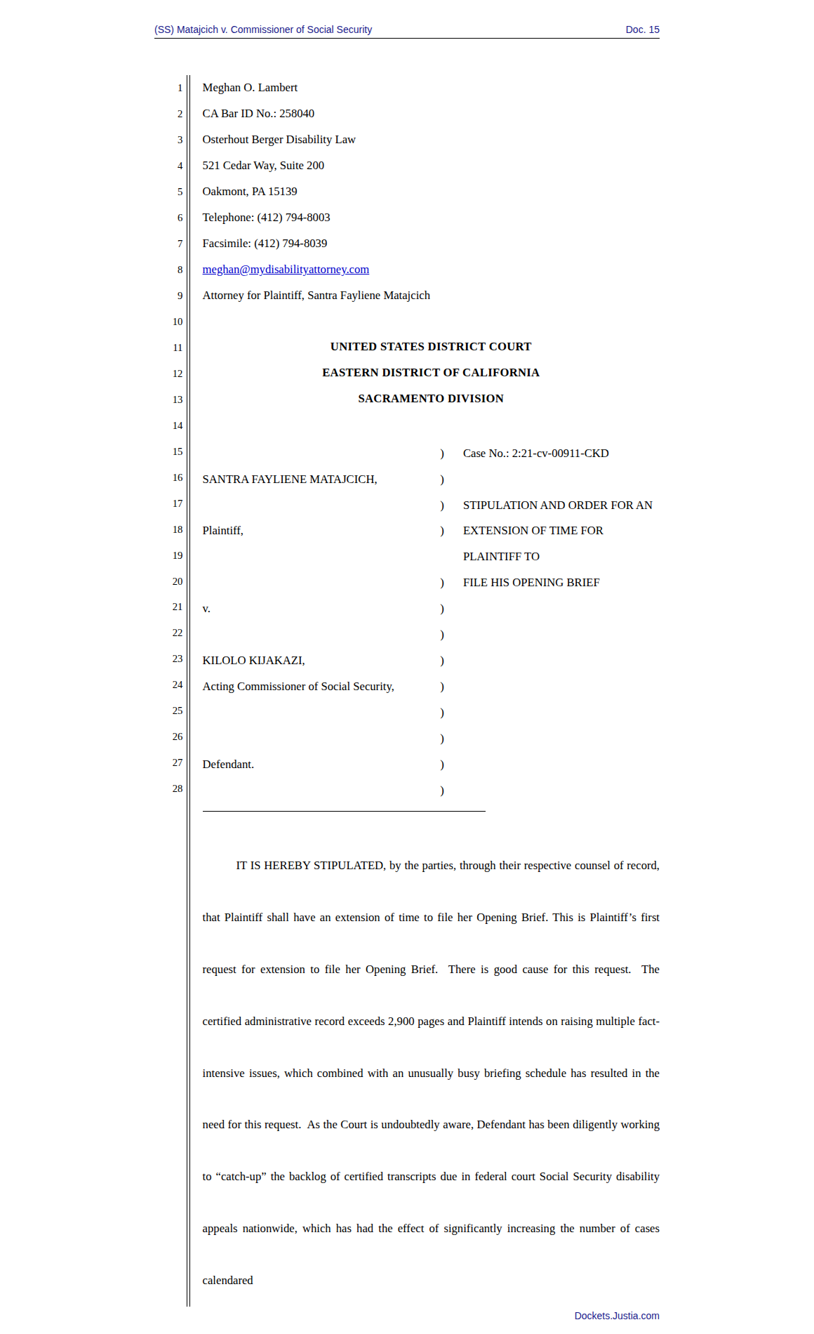(SS) Matajcich v. Commissioner of Social Security Doc. 15
1
2
3
4
5
6
7
8
9
10
11
12
13
14
15
16
17
18
19
20
21
22
23
24
25
26
27
28
Meghan O. Lambert
CA Bar ID No.: 258040
Osterhout Berger Disability Law
521 Cedar Way, Suite 200
Oakmont, PA 15139
Telephone: (412) 794-8003
Facsimile: (412) 794-8039
meghan@mydisabilityattorney.com
Attorney for Plaintiff, Santra Fayliene Matajcich
UNITED STATES DISTRICT COURT
EASTERN DISTRICT OF CALIFORNIA
SACRAMENTO DIVISION
| | ) | Case No.: 2:21-cv-00911-CKD |
| SANTRA FAYLIENE MATAJCICH, | ) | |
| | ) | STIPULATION AND ORDER FOR AN |
| Plaintiff, | ) | EXTENSION OF TIME FOR PLAINTIFF TO |
| | ) | FILE HIS OPENING BRIEF |
| v. | ) | |
| | ) | |
| KILOLO KIJAKAZI, | ) | |
| Acting Commissioner of Social Security, | ) | |
| | ) | |
| | ) | |
| Defendant. | ) | |
| | ) | |
IT IS HEREBY STIPULATED, by the parties, through their respective counsel of record, that Plaintiff shall have an extension of time to file her Opening Brief. This is Plaintiff’s first request for extension to file her Opening Brief. There is good cause for this request. The certified administrative record exceeds 2,900 pages and Plaintiff intends on raising multiple fact-intensive issues, which combined with an unusually busy briefing schedule has resulted in the need for this request. As the Court is undoubtedly aware, Defendant has been diligently working to “catch-up” the backlog of certified transcripts due in federal court Social Security disability appeals nationwide, which has had the effect of significantly increasing the number of cases calendared
Dockets.Justia.com